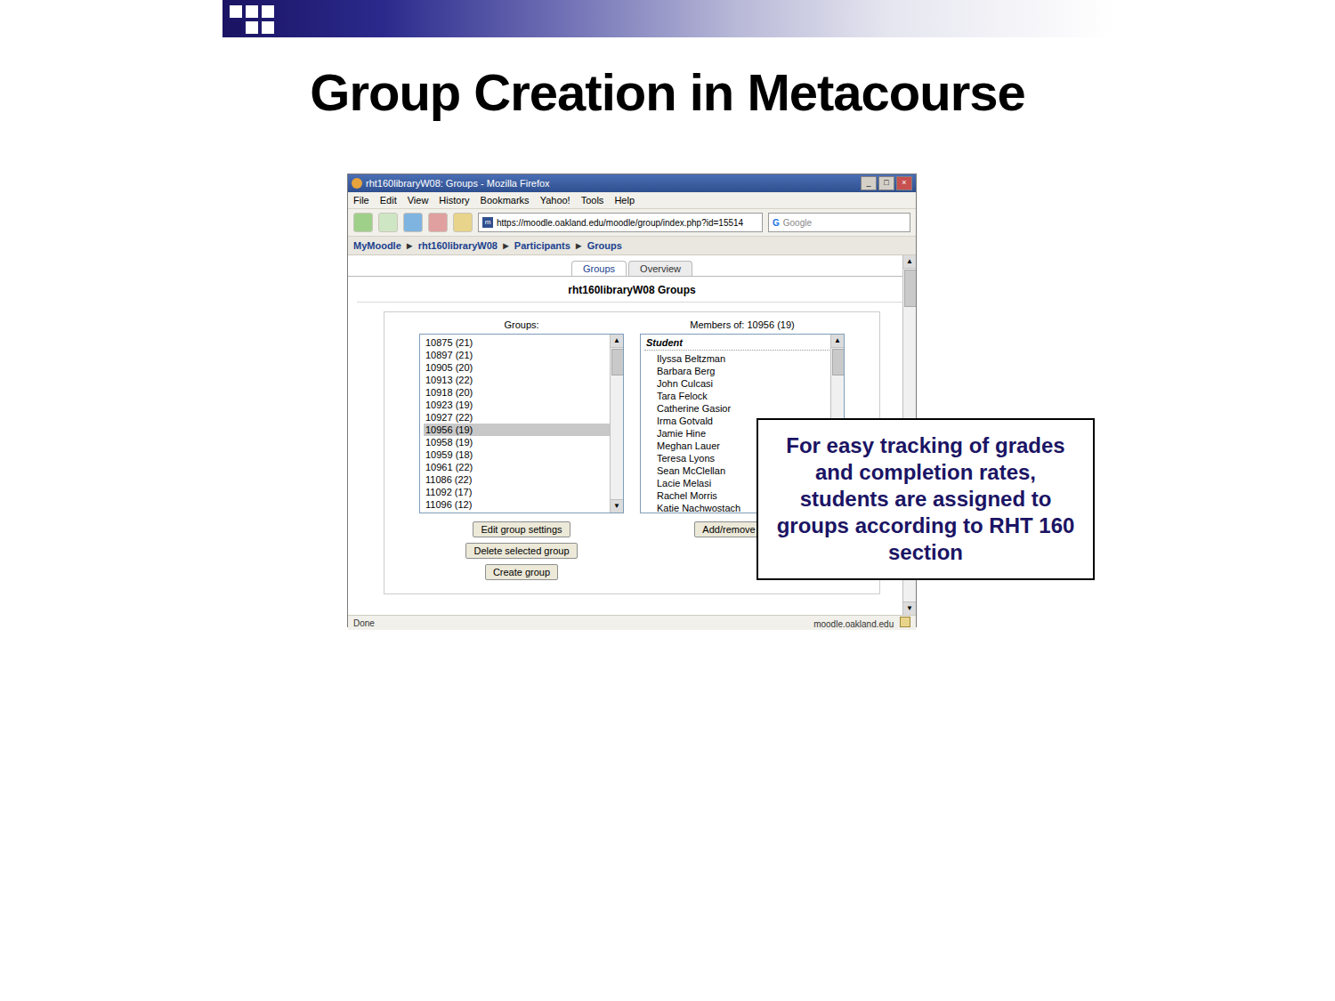Group Creation in Metacourse
rht160libraryW08: Groups - Mozilla Firefox _ □ ×
File Edit View History Bookmarks Yahoo!Tools Help
mhttps://moodle.oakland.edu/moodle/group/index.php?id=15514 GGoogle
MyMoodle► rht160libraryW08► Participants► Groups
▲
▼
Groups Overview
rht160libraryW08 Groups
Groups:
▲
▼
10875 (21)
10897 (21)
10905 (20)
10913 (22)
10918 (20)
10923 (19)
10927 (22)
10956 (19)
10958 (19)
10959 (18)
10961 (22)
11086 (22)
11092 (17)
11096 (12)
11116 (20)
Members of: 10956 (19)
▲
▼
Student
Ilyssa Beltzman
Barbara Berg
John Culcasi
Tara Felock
Catherine Gasior
Irma Gotvald
Jamie Hine
Meghan Lauer
Teresa Lyons
Sean McClellan
Lacie Melasi
Rachel Morris
Katie Nachwostach
Rhiannon Rhoades
Edit group settings
Delete selected group
Create group
Add/remove users
Done moodle.oakland.edu
For easy tracking of grades and completion rates, students are assigned to groups according to RHT 160 section